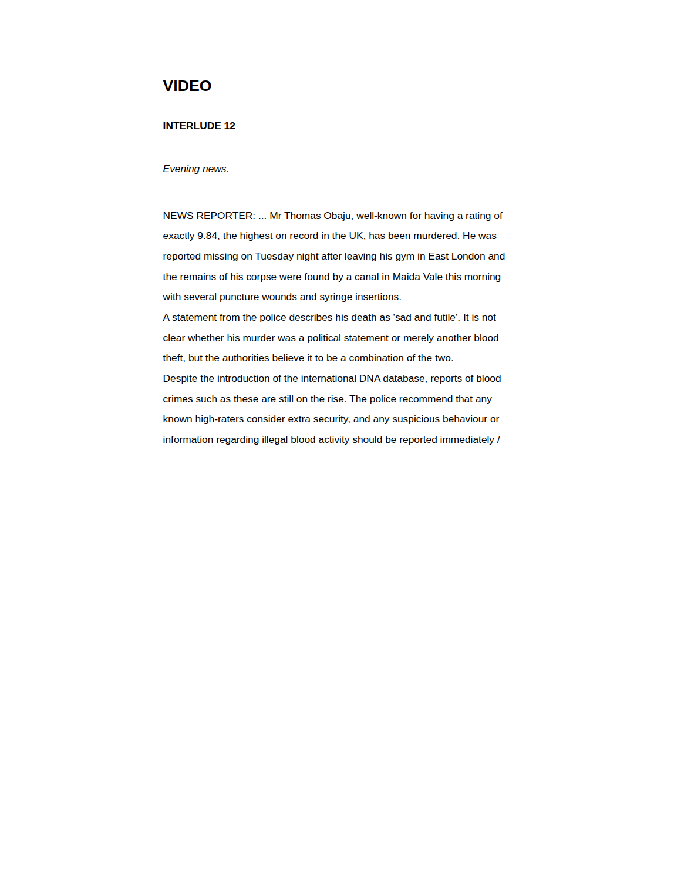VIDEO
INTERLUDE 12
Evening news.
NEWS REPORTER: ... Mr Thomas Obaju, well-known for having a rating of exactly 9.84, the highest on record in the UK, has been murdered. He was reported missing on Tuesday night after leaving his gym in East London and the remains of his corpse were found by a canal in Maida Vale this morning with several puncture wounds and syringe insertions.
A statement from the police describes his death as 'sad and futile'. It is not clear whether his murder was a political statement or merely another blood theft, but the authorities believe it to be a combination of the two.
Despite the introduction of the international DNA database, reports of blood crimes such as these are still on the rise. The police recommend that any known high-raters consider extra security, and any suspicious behaviour or information regarding illegal blood activity should be reported immediately /